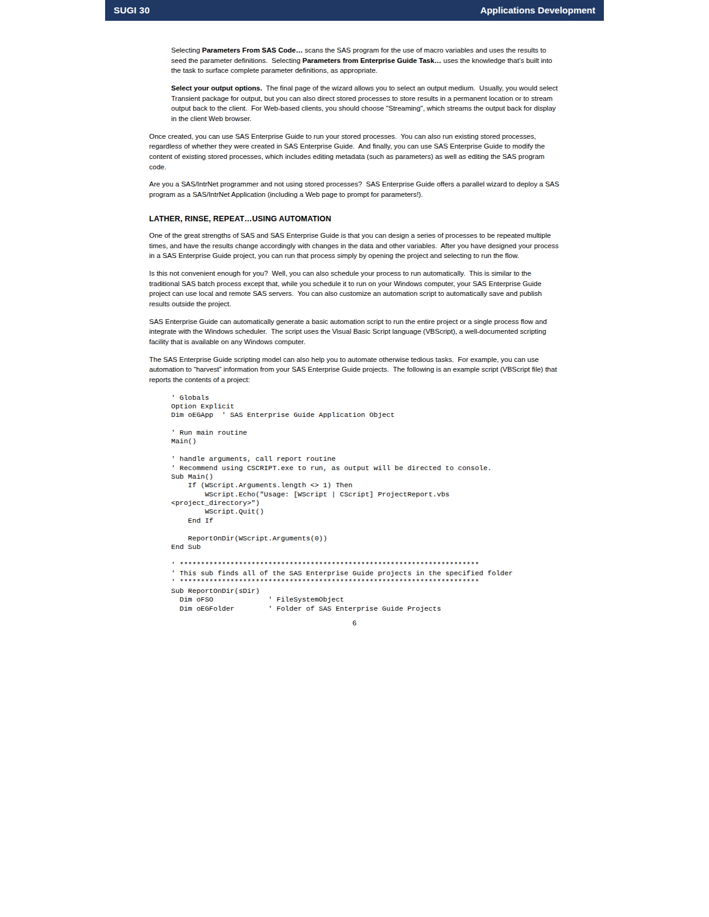SUGI 30
Applications Development
Selecting Parameters From SAS Code… scans the SAS program for the use of macro variables and uses the results to seed the parameter definitions. Selecting Parameters from Enterprise Guide Task… uses the knowledge that’s built into the task to surface complete parameter definitions, as appropriate.
Select your output options. The final page of the wizard allows you to select an output medium. Usually, you would select Transient package for output, but you can also direct stored processes to store results in a permanent location or to stream output back to the client. For Web-based clients, you should choose "Streaming", which streams the output back for display in the client Web browser.
Once created, you can use SAS Enterprise Guide to run your stored processes. You can also run existing stored processes, regardless of whether they were created in SAS Enterprise Guide. And finally, you can use SAS Enterprise Guide to modify the content of existing stored processes, which includes editing metadata (such as parameters) as well as editing the SAS program code.
Are you a SAS/IntrNet programmer and not using stored processes? SAS Enterprise Guide offers a parallel wizard to deploy a SAS program as a SAS/IntrNet Application (including a Web page to prompt for parameters!).
LATHER, RINSE, REPEAT…USING AUTOMATION
One of the great strengths of SAS and SAS Enterprise Guide is that you can design a series of processes to be repeated multiple times, and have the results change accordingly with changes in the data and other variables. After you have designed your process in a SAS Enterprise Guide project, you can run that process simply by opening the project and selecting to run the flow.
Is this not convenient enough for you? Well, you can also schedule your process to run automatically. This is similar to the traditional SAS batch process except that, while you schedule it to run on your Windows computer, your SAS Enterprise Guide project can use local and remote SAS servers. You can also customize an automation script to automatically save and publish results outside the project.
SAS Enterprise Guide can automatically generate a basic automation script to run the entire project or a single process flow and integrate with the Windows scheduler. The script uses the Visual Basic Script language (VBScript), a well-documented scripting facility that is available on any Windows computer.
The SAS Enterprise Guide scripting model can also help you to automate otherwise tedious tasks. For example, you can use automation to “harvest” information from your SAS Enterprise Guide projects. The following is an example script (VBScript file) that reports the contents of a project:
' Globals
Option Explicit
Dim oEGApp  ' SAS Enterprise Guide Application Object

' Run main routine
Main()

' handle arguments, call report routine
' Recommend using CSCRIPT.exe to run, as output will be directed to console.
Sub Main()
    If (WScript.Arguments.length <> 1) Then
        WScript.Echo("Usage: [WScript | CScript] ProjectReport.vbs
<project_directory>")
        WScript.Quit()
    End If

    ReportOnDir(WScript.Arguments(0))
End Sub

' ***********************************************************************
' This sub finds all of the SAS Enterprise Guide projects in the specified folder
' ***********************************************************************
Sub ReportOnDir(sDir)
  Dim oFSO             ' FileSystemObject
  Dim oEGFolder        ' Folder of SAS Enterprise Guide Projects
6